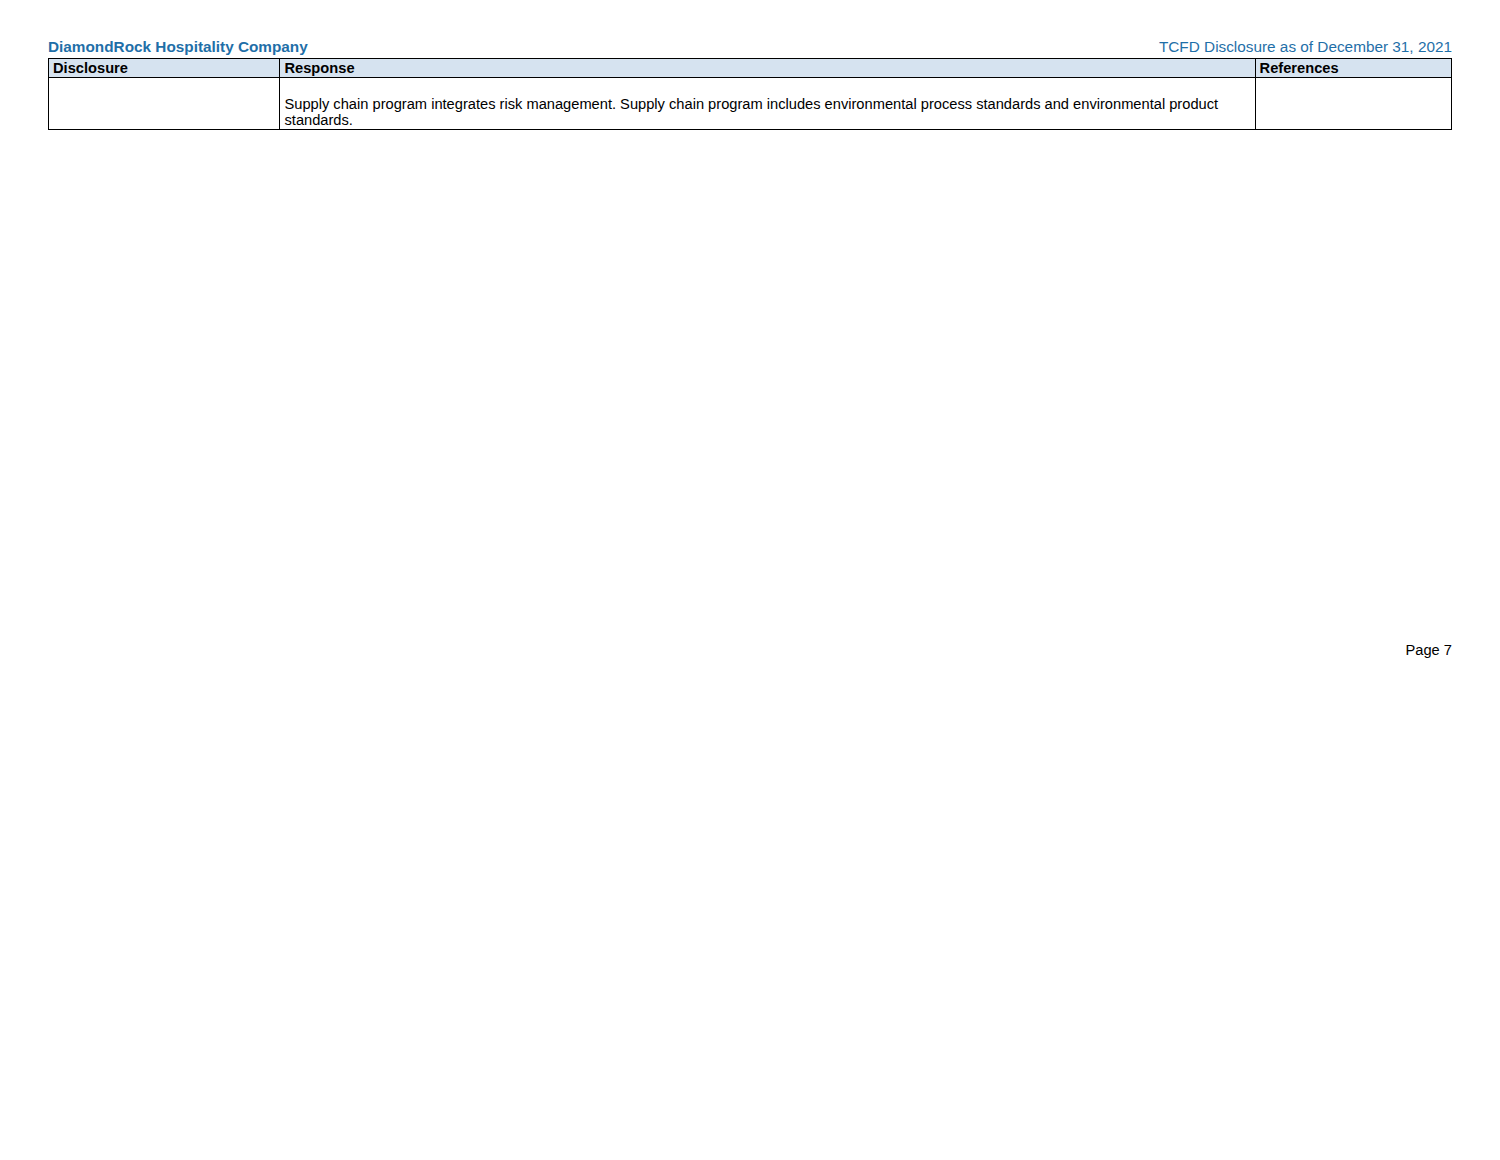DiamondRock Hospitality Company TCFD Disclosure as of December 31, 2021
| Disclosure | Response | References |
| --- | --- | --- |
| | Supply chain program integrates risk management. Supply chain program includes environmental process standards and environmental product standards. | |
Page 7